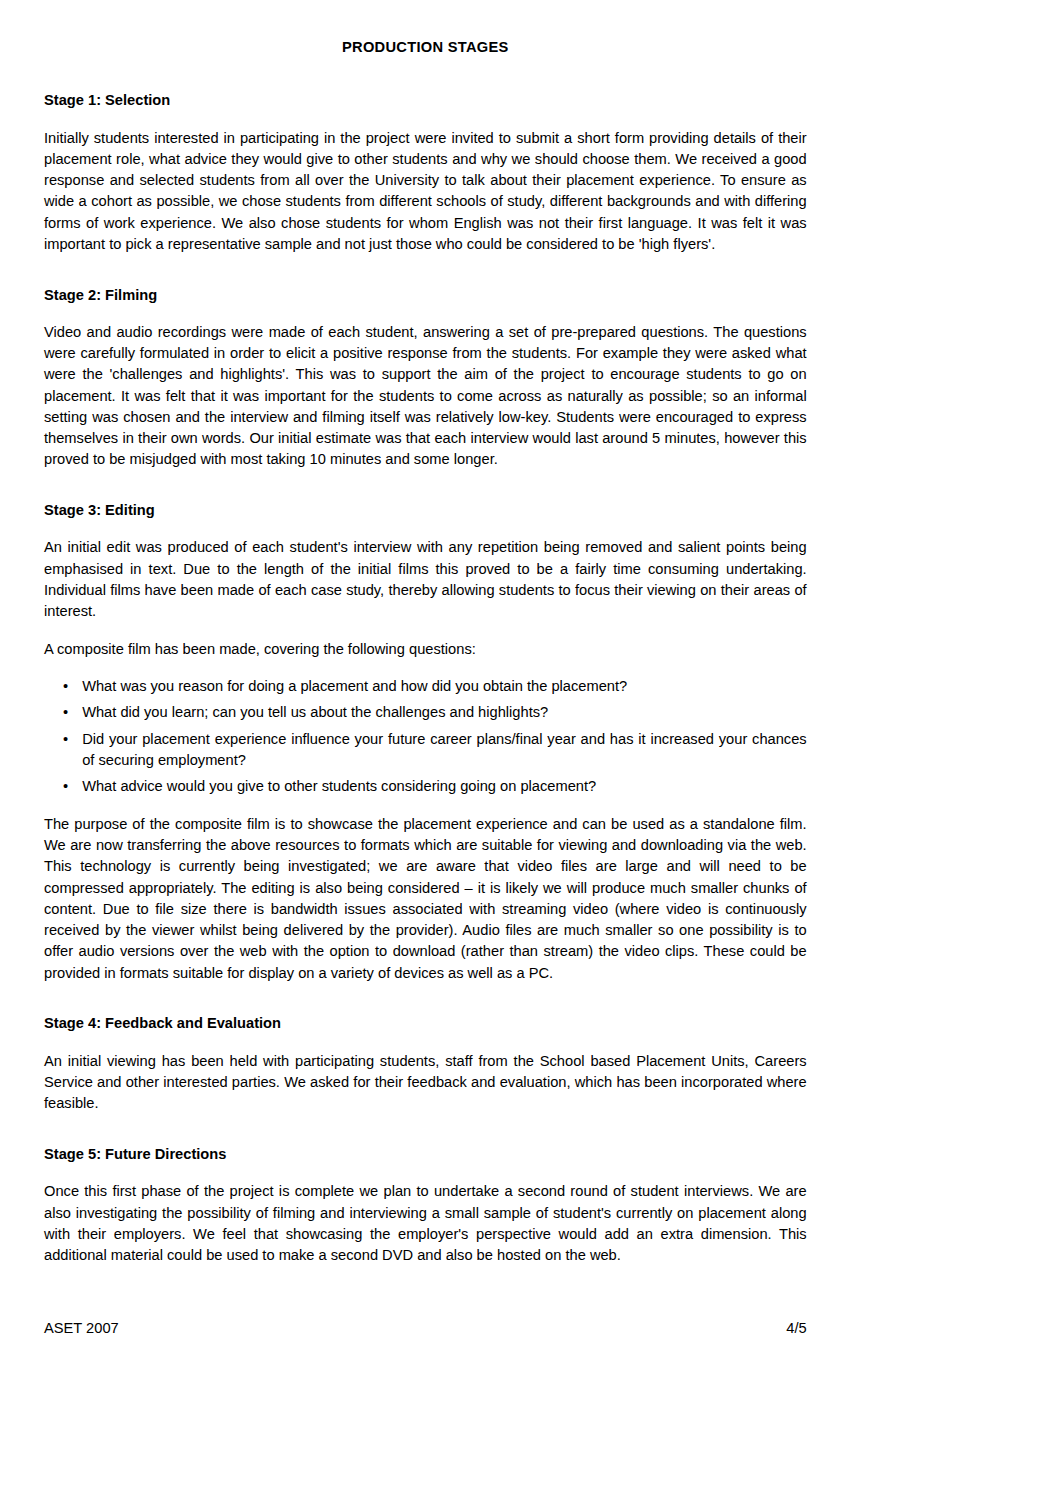PRODUCTION STAGES
Stage 1: Selection
Initially students interested in participating in the project were invited to submit a short form providing details of their placement role, what advice they would give to other students and why we should choose them. We received a good response and selected students from all over the University to talk about their placement experience. To ensure as wide a cohort as possible, we chose students from different schools of study, different backgrounds and with differing forms of work experience. We also chose students for whom English was not their first language. It was felt it was important to pick a representative sample and not just those who could be considered to be 'high flyers'.
Stage 2: Filming
Video and audio recordings were made of each student, answering a set of pre-prepared questions. The questions were carefully formulated in order to elicit a positive response from the students. For example they were asked what were the 'challenges and highlights'. This was to support the aim of the project to encourage students to go on placement. It was felt that it was important for the students to come across as naturally as possible; so an informal setting was chosen and the interview and filming itself was relatively low-key. Students were encouraged to express themselves in their own words. Our initial estimate was that each interview would last around 5 minutes, however this proved to be misjudged with most taking 10 minutes and some longer.
Stage 3: Editing
An initial edit was produced of each student's interview with any repetition being removed and salient points being emphasised in text. Due to the length of the initial films this proved to be a fairly time consuming undertaking. Individual films have been made of each case study, thereby allowing students to focus their viewing on their areas of interest.
A composite film has been made, covering the following questions:
What was you reason for doing a placement and how did you obtain the placement?
What did you learn; can you tell us about the challenges and highlights?
Did your placement experience influence your future career plans/final year and has it increased your chances of securing employment?
What advice would you give to other students considering going on placement?
The purpose of the composite film is to showcase the placement experience and can be used as a standalone film. We are now transferring the above resources to formats which are suitable for viewing and downloading via the web. This technology is currently being investigated; we are aware that video files are large and will need to be compressed appropriately. The editing is also being considered – it is likely we will produce much smaller chunks of content. Due to file size there is bandwidth issues associated with streaming video (where video is continuously received by the viewer whilst being delivered by the provider). Audio files are much smaller so one possibility is to offer audio versions over the web with the option to download (rather than stream) the video clips. These could be provided in formats suitable for display on a variety of devices as well as a PC.
Stage 4: Feedback and Evaluation
An initial viewing has been held with participating students, staff from the School based Placement Units, Careers Service and other interested parties. We asked for their feedback and evaluation, which has been incorporated where feasible.
Stage 5: Future Directions
Once this first phase of the project is complete we plan to undertake a second round of student interviews. We are also investigating the possibility of filming and interviewing a small sample of student's currently on placement along with their employers. We feel that showcasing the employer's perspective would add an extra dimension. This additional material could be used to make a second DVD and also be hosted on the web.
ASET 2007 4/5